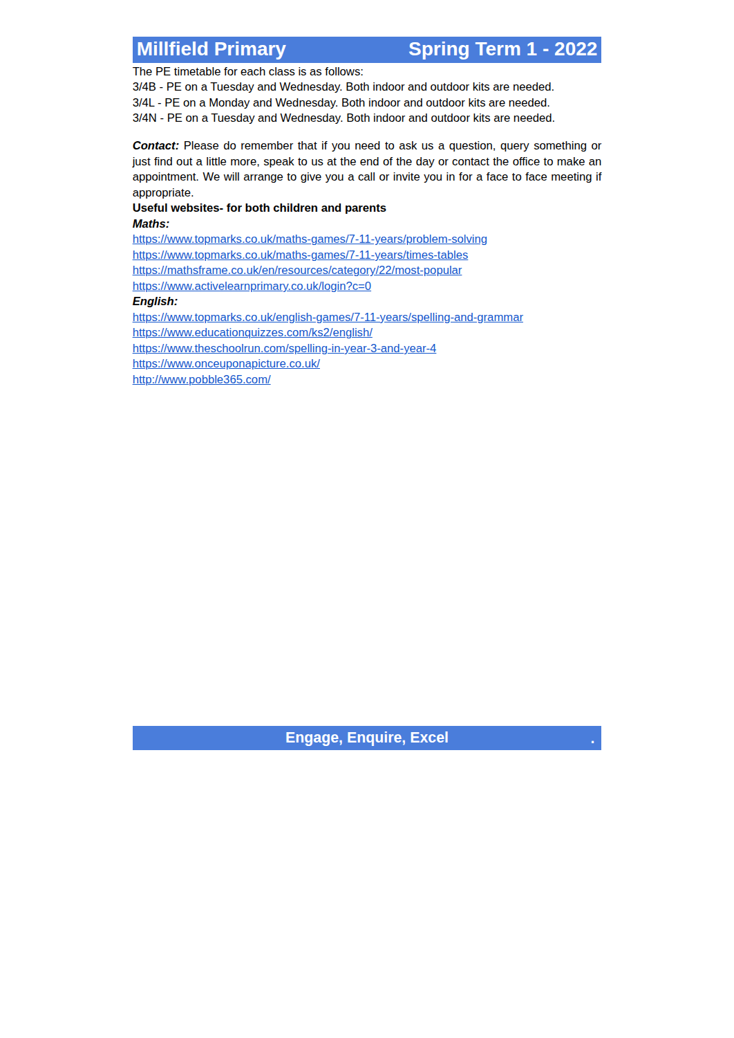Millfield Primary Spring Term 1 - 2022
The PE timetable for each class is as follows:
3/4B - PE on a Tuesday and Wednesday. Both indoor and outdoor kits are needed.
3/4L - PE on a Monday and Wednesday. Both indoor and outdoor kits are needed.
3/4N - PE on a Tuesday and Wednesday. Both indoor and outdoor kits are needed.
Contact: Please do remember that if you need to ask us a question, query something or just find out a little more, speak to us at the end of the day or contact the office to make an appointment. We will arrange to give you a call or invite you in for a face to face meeting if appropriate.
Useful websites- for both children and parents
Maths:
https://www.topmarks.co.uk/maths-games/7-11-years/problem-solving
https://www.topmarks.co.uk/maths-games/7-11-years/times-tables
https://mathsframe.co.uk/en/resources/category/22/most-popular
https://www.activelearnprimary.co.uk/login?c=0
English:
https://www.topmarks.co.uk/english-games/7-11-years/spelling-and-grammar
https://www.educationquizzes.com/ks2/english/
https://www.theschoolrun.com/spelling-in-year-3-and-year-4
https://www.onceuponapicture.co.uk/
http://www.pobble365.com/
Engage, Enquire, Excel .